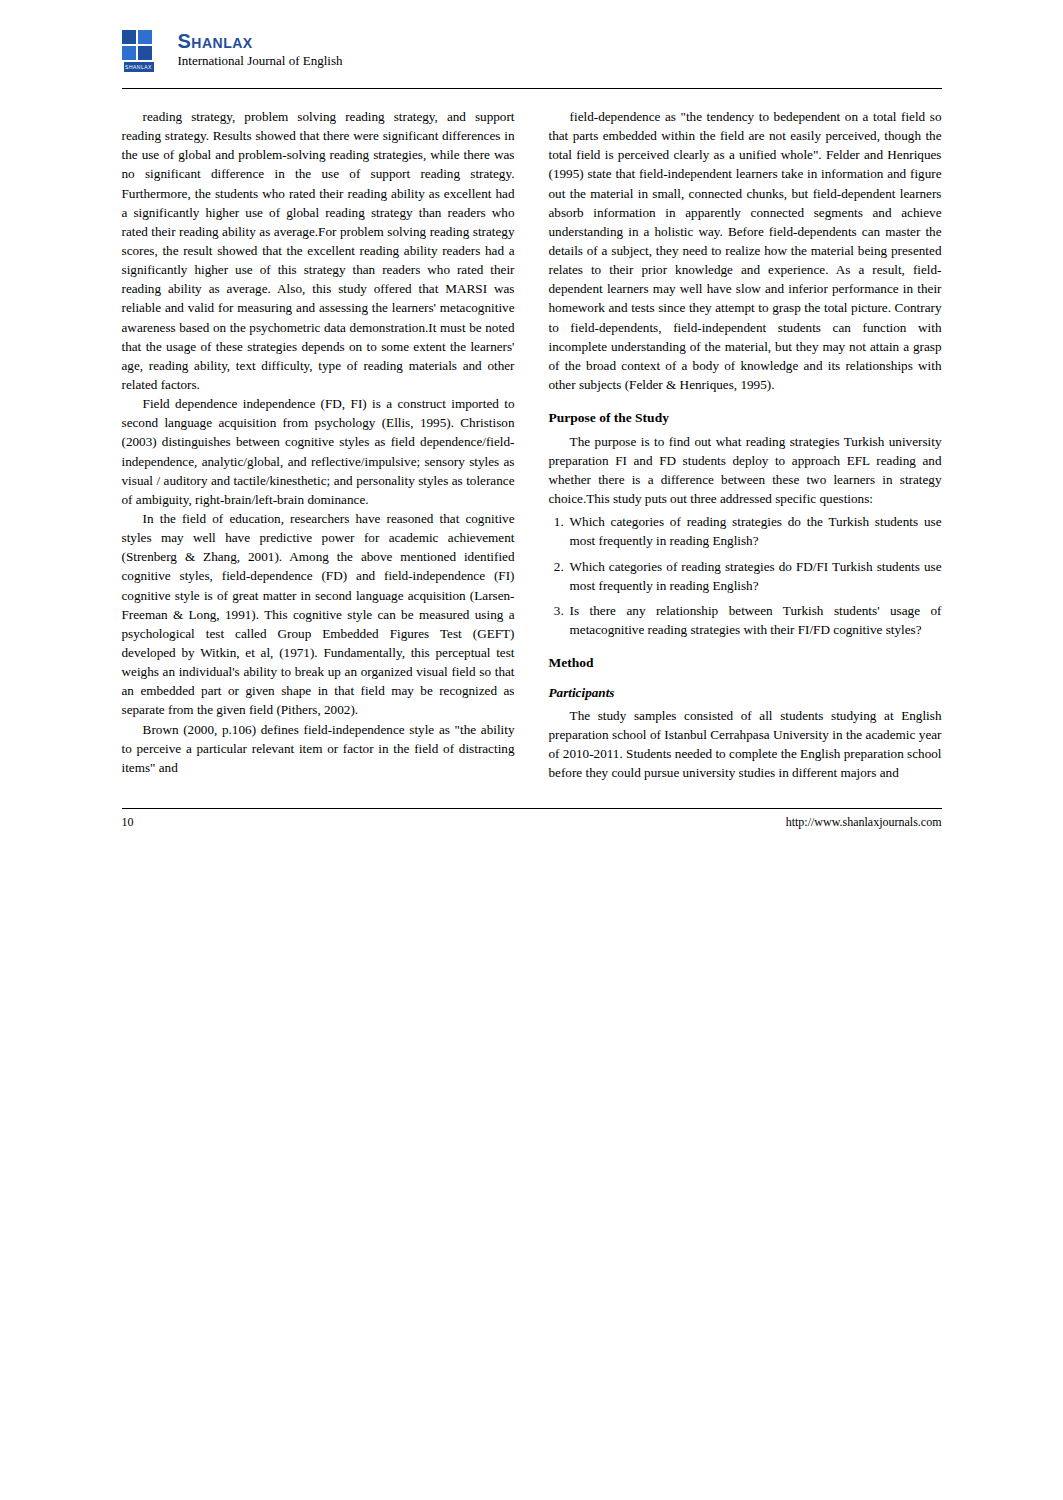SHANLAX
SHANLAX
International Journal of English
reading strategy, problem solving reading strategy, and support reading strategy. Results showed that there were significant differences in the use of global and problem-solving reading strategies, while there was no significant difference in the use of support reading strategy. Furthermore, the students who rated their reading ability as excellent had a significantly higher use of global reading strategy than readers who rated their reading ability as average.For problem solving reading strategy scores, the result showed that the excellent reading ability readers had a significantly higher use of this strategy than readers who rated their reading ability as average. Also, this study offered that MARSI was reliable and valid for measuring and assessing the learners' metacognitive awareness based on the psychometric data demonstration.It must be noted that the usage of these strategies depends on to some extent the learners' age, reading ability, text difficulty, type of reading materials and other related factors.
Field dependence independence (FD, FI) is a construct imported to second language acquisition from psychology (Ellis, 1995). Christison (2003) distinguishes between cognitive styles as field dependence/field-independence, analytic/global, and reflective/impulsive; sensory styles as visual / auditory and tactile/kinesthetic; and personality styles as tolerance of ambiguity, right-brain/left-brain dominance.
In the field of education, researchers have reasoned that cognitive styles may well have predictive power for academic achievement (Strenberg & Zhang, 2001). Among the above mentioned identified cognitive styles, field-dependence (FD) and field-independence (FI) cognitive style is of great matter in second language acquisition (Larsen-Freeman & Long, 1991). This cognitive style can be measured using a psychological test called Group Embedded Figures Test (GEFT) developed by Witkin, et al, (1971). Fundamentally, this perceptual test weighs an individual's ability to break up an organized visual field so that an embedded part or given shape in that field may be recognized as separate from the given field (Pithers, 2002).
Brown (2000, p.106) defines field-independence style as "the ability to perceive a particular relevant item or factor in the field of distracting items" and
field-dependence as "the tendency to bedependent on a total field so that parts embedded within the field are not easily perceived, though the total field is perceived clearly as a unified whole". Felder and Henriques (1995) state that field-independent learners take in information and figure out the material in small, connected chunks, but field-dependent learners absorb information in apparently connected segments and achieve understanding in a holistic way. Before field-dependents can master the details of a subject, they need to realize how the material being presented relates to their prior knowledge and experience. As a result, field-dependent learners may well have slow and inferior performance in their homework and tests since they attempt to grasp the total picture. Contrary to field-dependents, field-independent students can function with incomplete understanding of the material, but they may not attain a grasp of the broad context of a body of knowledge and its relationships with other subjects (Felder & Henriques, 1995).
Purpose of the Study
The purpose is to find out what reading strategies Turkish university preparation FI and FD students deploy to approach EFL reading and whether there is a difference between these two learners in strategy choice.This study puts out three addressed specific questions:
Which categories of reading strategies do the Turkish students use most frequently in reading English?
Which categories of reading strategies do FD/FI Turkish students use most frequently in reading English?
Is there any relationship between Turkish students' usage of metacognitive reading strategies with their FI/FD cognitive styles?
Method
Participants
The study samples consisted of all students studying at English preparation school of Istanbul Cerrahpasa University in the academic year of 2010-2011. Students needed to complete the English preparation school before they could pursue university studies in different majors and
10
http://www.shanlaxjournals.com